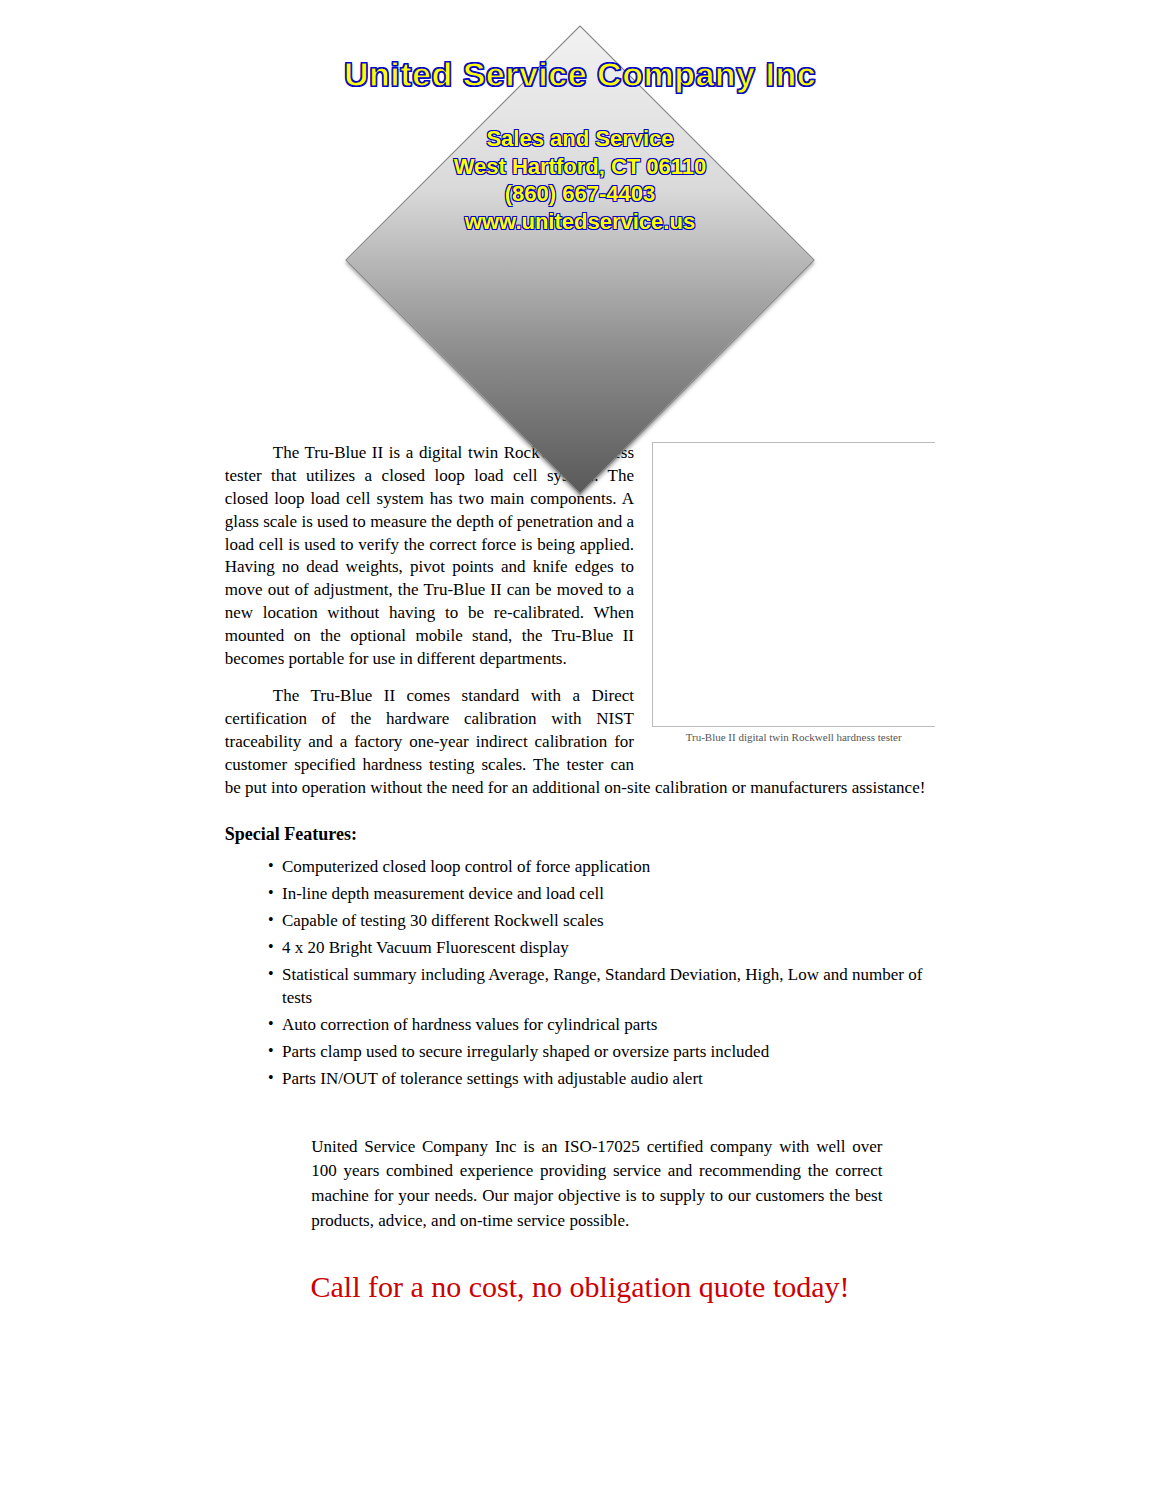United Service Company Inc
Sales and Service
West Hartford, CT 06110
(860) 667-4403
www.unitedservice.us
Introducing the
Tru-Blue II
Tru-Blue II digital twin Rockwell hardness tester
The Tru-Blue II is a digital twin Rockwell hardness tester that utilizes a closed loop load cell system. The closed loop load cell system has two main components. A glass scale is used to measure the depth of penetration and a load cell is used to verify the correct force is being applied. Having no dead weights, pivot points and knife edges to move out of adjustment, the Tru-Blue II can be moved to a new location without having to be re-calibrated. When mounted on the optional mobile stand, the Tru-Blue II becomes portable for use in different departments.
The Tru-Blue II comes standard with a Direct certification of the hardware calibration with NIST traceability and a factory one-year indirect calibration for customer specified hardness testing scales. The tester can be put into operation without the need for an additional on-site calibration or manufacturers assistance!
Special Features:
Computerized closed loop control of force application
In-line depth measurement device and load cell
Capable of testing 30 different Rockwell scales
4 x 20 Bright Vacuum Fluorescent display
Statistical summary including Average, Range, Standard Deviation, High, Low and number of tests
Auto correction of hardness values for cylindrical parts
Parts clamp used to secure irregularly shaped or oversize parts included
Parts IN/OUT of tolerance settings with adjustable audio alert
United Service Company Inc is an ISO-17025 certified company with well over 100 years combined experience providing service and recommending the correct machine for your needs. Our major objective is to supply to our customers the best products, advice, and on-time service possible.
Call for a no cost, no obligation quote today!